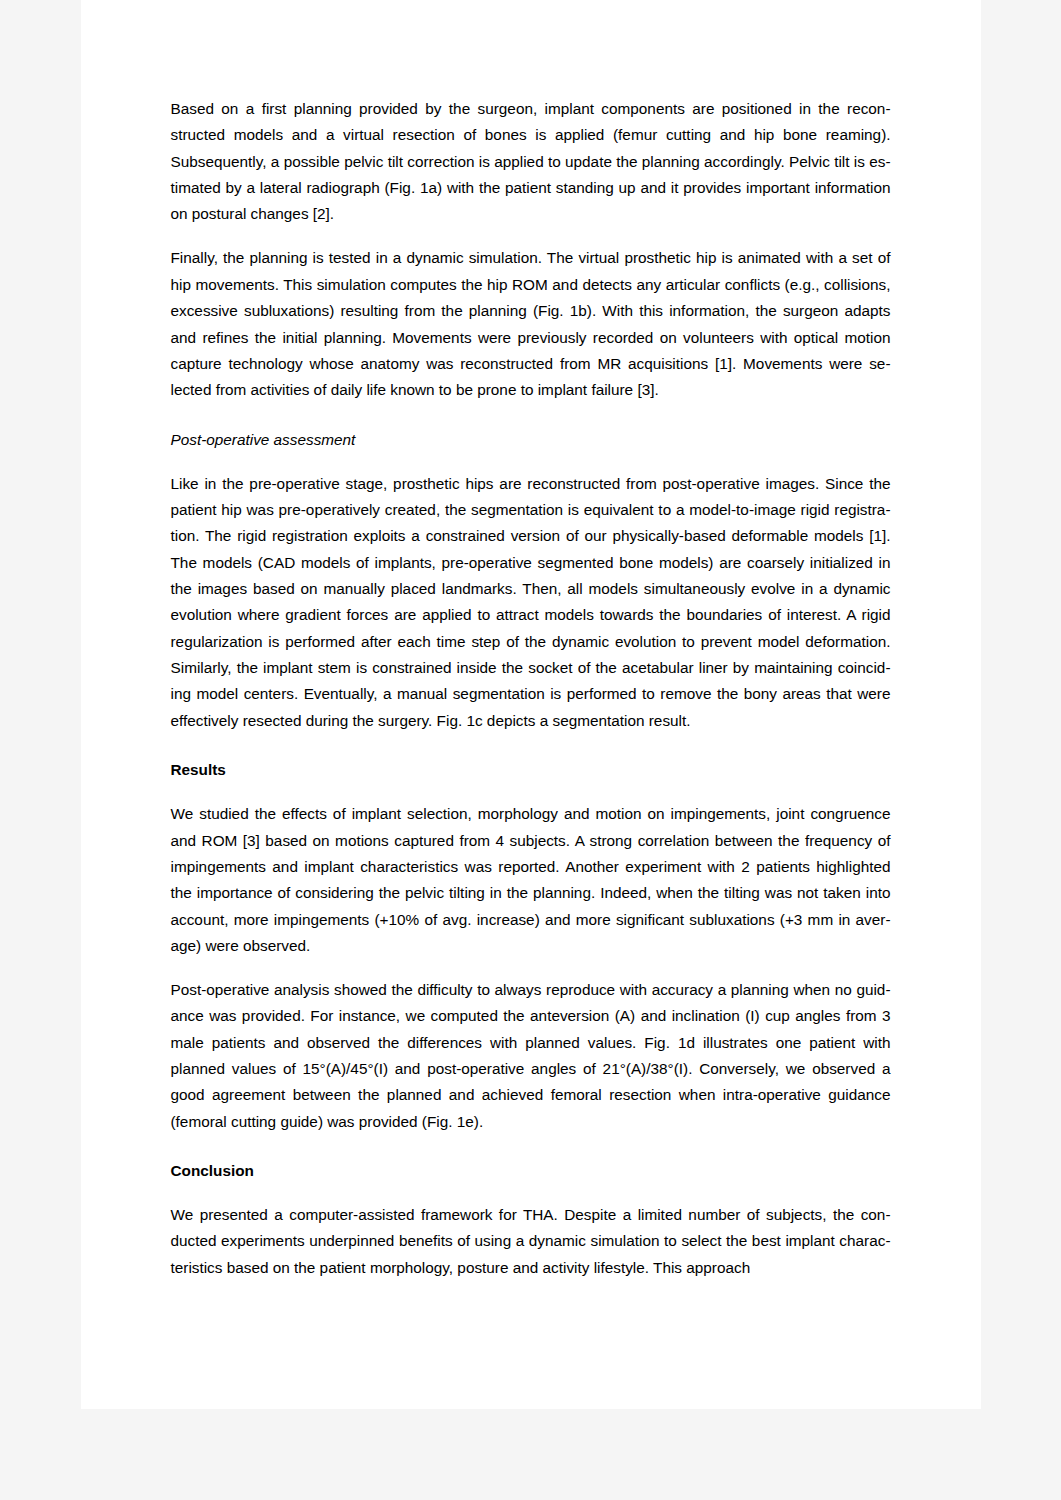Based on a first planning provided by the surgeon, implant components are positioned in the reconstructed models and a virtual resection of bones is applied (femur cutting and hip bone reaming). Subsequently, a possible pelvic tilt correction is applied to update the planning accordingly. Pelvic tilt is estimated by a lateral radiograph (Fig. 1a) with the patient standing up and it provides important information on postural changes [2].
Finally, the planning is tested in a dynamic simulation. The virtual prosthetic hip is animated with a set of hip movements. This simulation computes the hip ROM and detects any articular conflicts (e.g., collisions, excessive subluxations) resulting from the planning (Fig. 1b). With this information, the surgeon adapts and refines the initial planning. Movements were previously recorded on volunteers with optical motion capture technology whose anatomy was reconstructed from MR acquisitions [1]. Movements were selected from activities of daily life known to be prone to implant failure [3].
Post-operative assessment
Like in the pre-operative stage, prosthetic hips are reconstructed from post-operative images. Since the patient hip was pre-operatively created, the segmentation is equivalent to a model-to-image rigid registration. The rigid registration exploits a constrained version of our physically-based deformable models [1]. The models (CAD models of implants, pre-operative segmented bone models) are coarsely initialized in the images based on manually placed landmarks. Then, all models simultaneously evolve in a dynamic evolution where gradient forces are applied to attract models towards the boundaries of interest. A rigid regularization is performed after each time step of the dynamic evolution to prevent model deformation. Similarly, the implant stem is constrained inside the socket of the acetabular liner by maintaining coinciding model centers. Eventually, a manual segmentation is performed to remove the bony areas that were effectively resected during the surgery. Fig. 1c depicts a segmentation result.
Results
We studied the effects of implant selection, morphology and motion on impingements, joint congruence and ROM [3] based on motions captured from 4 subjects. A strong correlation between the frequency of impingements and implant characteristics was reported. Another experiment with 2 patients highlighted the importance of considering the pelvic tilting in the planning. Indeed, when the tilting was not taken into account, more impingements (+10% of avg. increase) and more significant subluxations (+3 mm in average) were observed.
Post-operative analysis showed the difficulty to always reproduce with accuracy a planning when no guidance was provided. For instance, we computed the anteversion (A) and inclination (I) cup angles from 3 male patients and observed the differences with planned values. Fig. 1d illustrates one patient with planned values of 15°(A)/45°(I) and post-operative angles of 21°(A)/38°(I). Conversely, we observed a good agreement between the planned and achieved femoral resection when intra-operative guidance (femoral cutting guide) was provided (Fig. 1e).
Conclusion
We presented a computer-assisted framework for THA. Despite a limited number of subjects, the conducted experiments underpinned benefits of using a dynamic simulation to select the best implant characteristics based on the patient morphology, posture and activity lifestyle. This approach